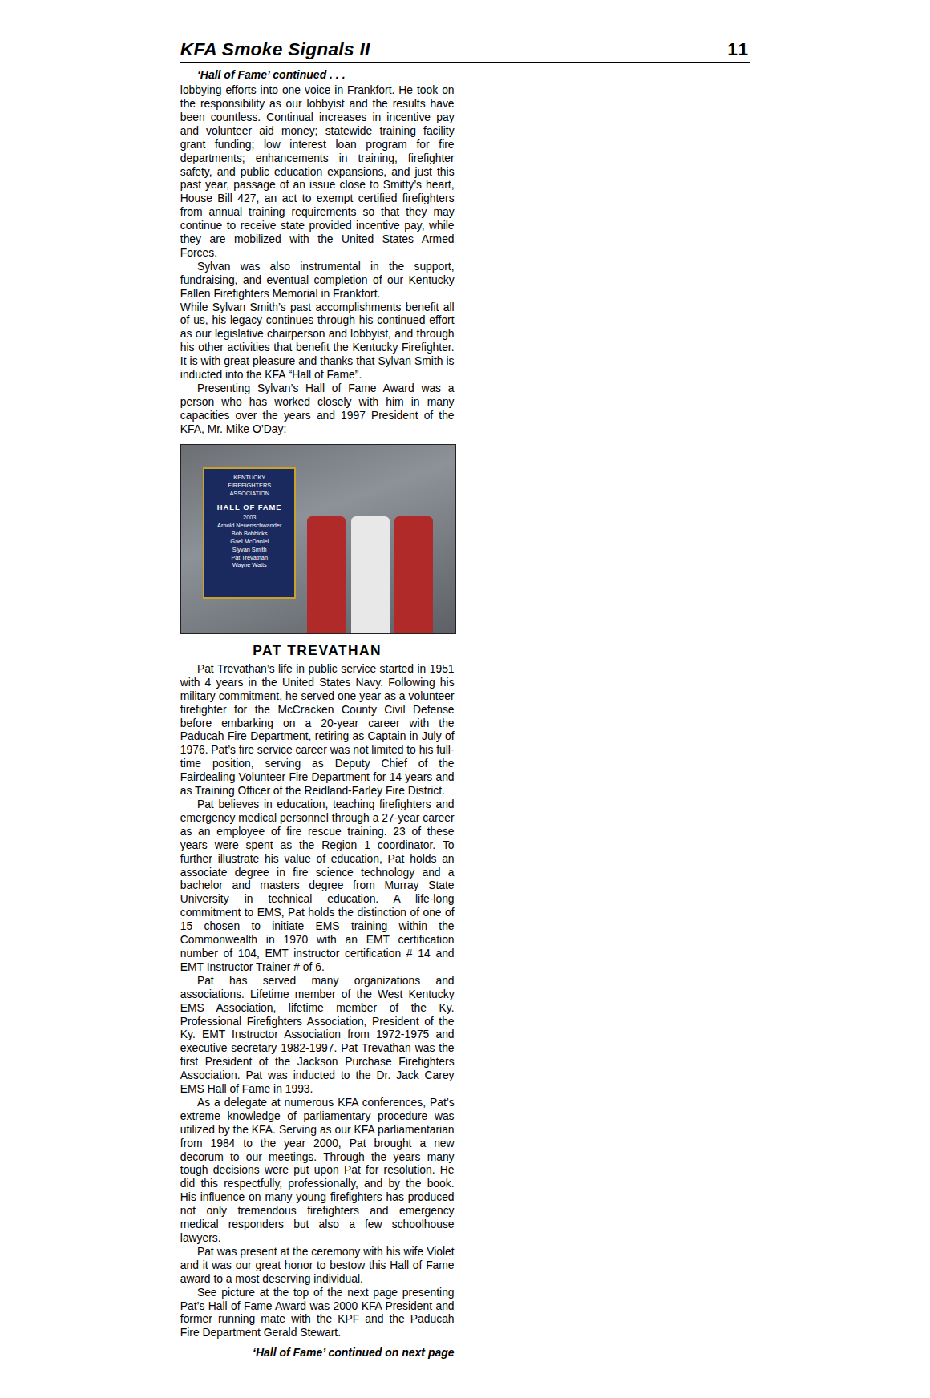KFA Smoke Signals II
11
‘Hall of Fame’ continued . . .
lobbying efforts into one voice in Frankfort. He took on the responsibility as our lobbyist and the results have been countless. Continual increases in incentive pay and volunteer aid money; statewide training facility grant funding; low interest loan program for fire departments; enhancements in training, firefighter safety, and public education expansions, and just this past year, passage of an issue close to Smitty’s heart, House Bill 427, an act to exempt certified firefighters from annual training requirements so that they may continue to receive state provided incentive pay, while they are mobilized with the United States Armed Forces.
Sylvan was also instrumental in the support, fundraising, and eventual completion of our Kentucky Fallen Firefighters Memorial in Frankfort.
While Sylvan Smith’s past accomplishments benefit all of us, his legacy continues through his continued effort as our legislative chairperson and lobbyist, and through his other activities that benefit the Kentucky Firefighter. It is with great pleasure and thanks that Sylvan Smith is inducted into the KFA “Hall of Fame”.
Presenting Sylvan’s Hall of Fame Award was a person who has worked closely with him in many capacities over the years and 1997 President of the KFA, Mr. Mike O’Day:
KENTUCKY
FIREFIGHTERS
ASSOCIATION
HALL OF FAME
2003
Arnold Neuenschwander
Bob Bobbicks
Gael McDaniel
Slyvan Smith
Pat Trevathan
Wayne Watts
PAT TREVATHAN
Pat Trevathan’s life in public service started in 1951 with 4 years in the United States Navy. Following his military commitment, he served one year as a volunteer firefighter for the McCracken County Civil Defense before embarking on a 20-year career with the Paducah Fire Department, retiring as Captain in July of 1976. Pat’s fire service career was not limited to his full-time position, serving as Deputy Chief of the Fairdealing Volunteer Fire Department for 14 years and as Training Officer of the Reidland-Farley Fire District.
Pat believes in education, teaching firefighters and emergency medical personnel through a 27-year career as an employee of fire rescue training. 23 of these years were spent as the Region 1 coordinator. To further illustrate his value of education, Pat holds an associate degree in fire science technology and a bachelor and masters degree from Murray State University in technical education. A life-long commitment to EMS, Pat holds the distinction of one of 15 chosen to initiate EMS training within the Commonwealth in 1970 with an EMT certification number of 104, EMT instructor certification # 14 and EMT Instructor Trainer # of 6.
Pat has served many organizations and associations. Lifetime member of the West Kentucky EMS Association, lifetime member of the Ky. Professional Firefighters Association, President of the Ky. EMT Instructor Association from 1972-1975 and executive secretary 1982-1997. Pat Trevathan was the first President of the Jackson Purchase Firefighters Association. Pat was inducted to the Dr. Jack Carey EMS Hall of Fame in 1993.
As a delegate at numerous KFA conferences, Pat’s extreme knowledge of parliamentary procedure was utilized by the KFA. Serving as our KFA parliamentarian from 1984 to the year 2000, Pat brought a new decorum to our meetings. Through the years many tough decisions were put upon Pat for resolution. He did this respectfully, professionally, and by the book. His influence on many young firefighters has produced not only tremendous firefighters and emergency medical responders but also a few schoolhouse lawyers.
Pat was present at the ceremony with his wife Violet and it was our great honor to bestow this Hall of Fame award to a most deserving individual.
See picture at the top of the next page presenting Pat’s Hall of Fame Award was 2000 KFA President and former running mate with the KPF and the Paducah Fire Department Gerald Stewart.
‘Hall of Fame’ continued on next page